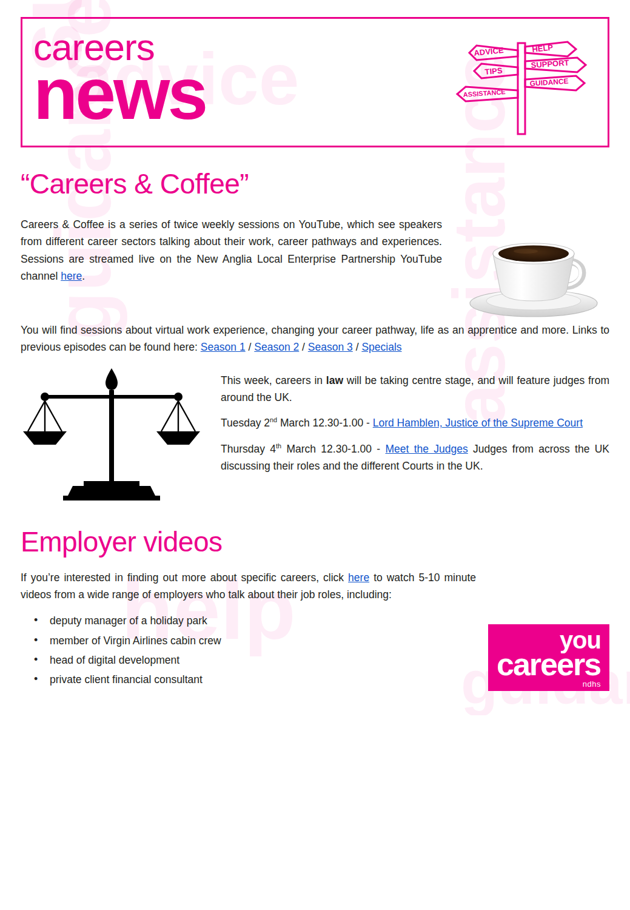support
advice
guidance
help
tips
assistance
guidance
careers
news
ADVICE HELP SUPPORT TIPS GUIDANCE ASSISTANCE
“Careers & Coffee”
Careers & Coffee is a series of twice weekly sessions on YouTube, which see speakers from different career sectors talking about their work, career pathways and experiences. Sessions are streamed live on the New Anglia Local Enterprise Partnership YouTube channel here.
You will find sessions about virtual work experience, changing your career pathway, life as an apprentice and more. Links to previous episodes can be found here: Season 1 / Season 2 / Season 3 / Specials
This week, careers in law will be taking centre stage, and will feature judges from around the UK.
Tuesday 2nd March 12.30-1.00 - Lord Hamblen, Justice of the Supreme Court
Thursday 4th March 12.30-1.00 - Meet the Judges Judges from across the UK discussing their roles and the different Courts in the UK.
Employer videos
If you’re interested in finding out more about specific careers, click here to watch 5-10 minute videos from a wide range of employers who talk about their job roles, including:
deputy manager of a holiday park
member of Virgin Airlines cabin crew
head of digital development
private client financial consultant
you careers ndhs